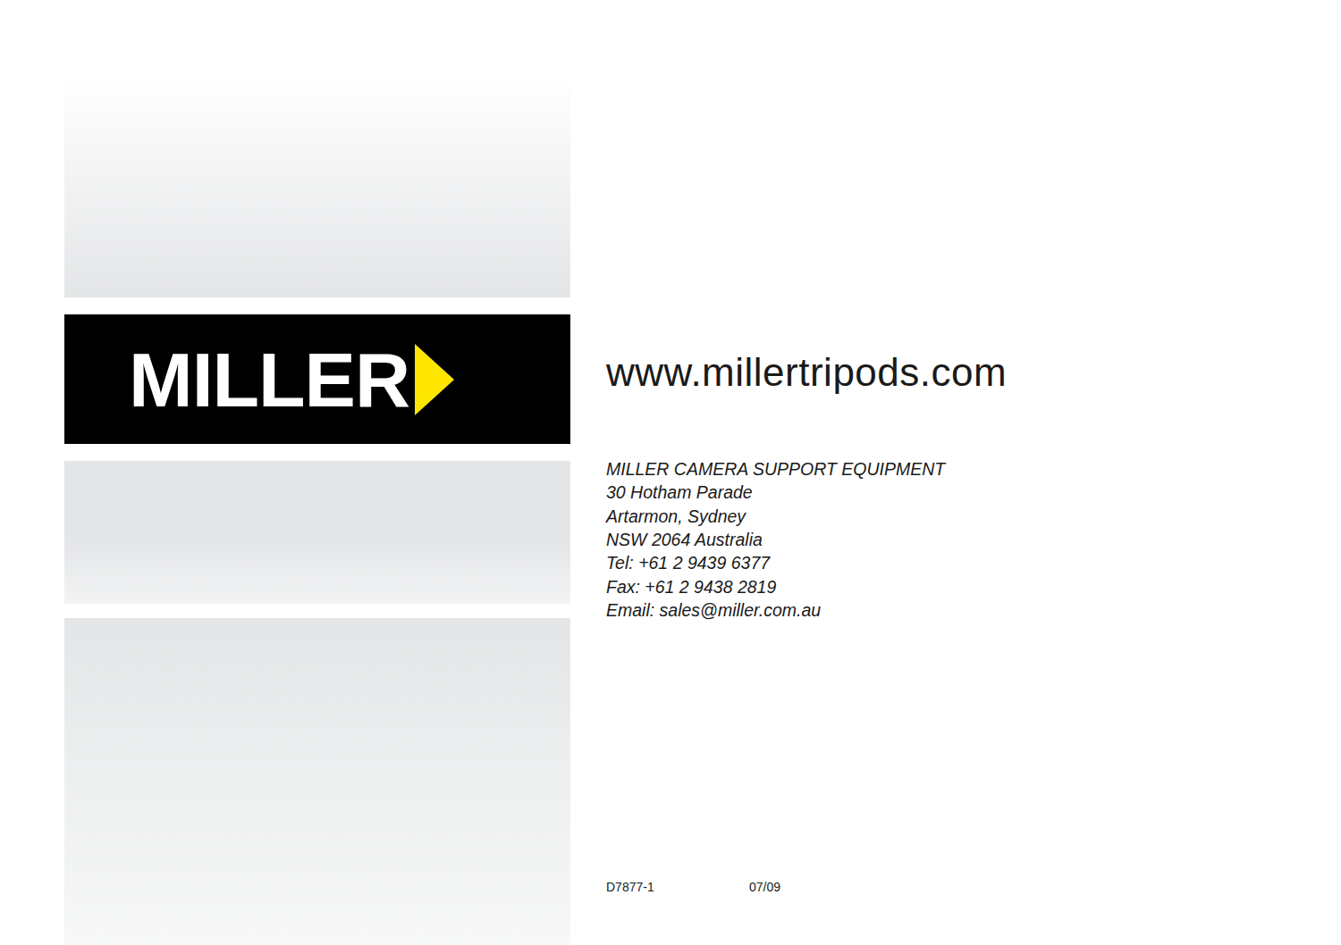MILLER
www.millertripods.com
MILLER CAMERA SUPPORT EQUIPMENT
30 Hotham Parade
Artarmon, Sydney
NSW 2064 Australia
Tel: +61 2 9439 6377
Fax: +61 2 9438 2819
Email: sales@miller.com.au
D7877-107/09